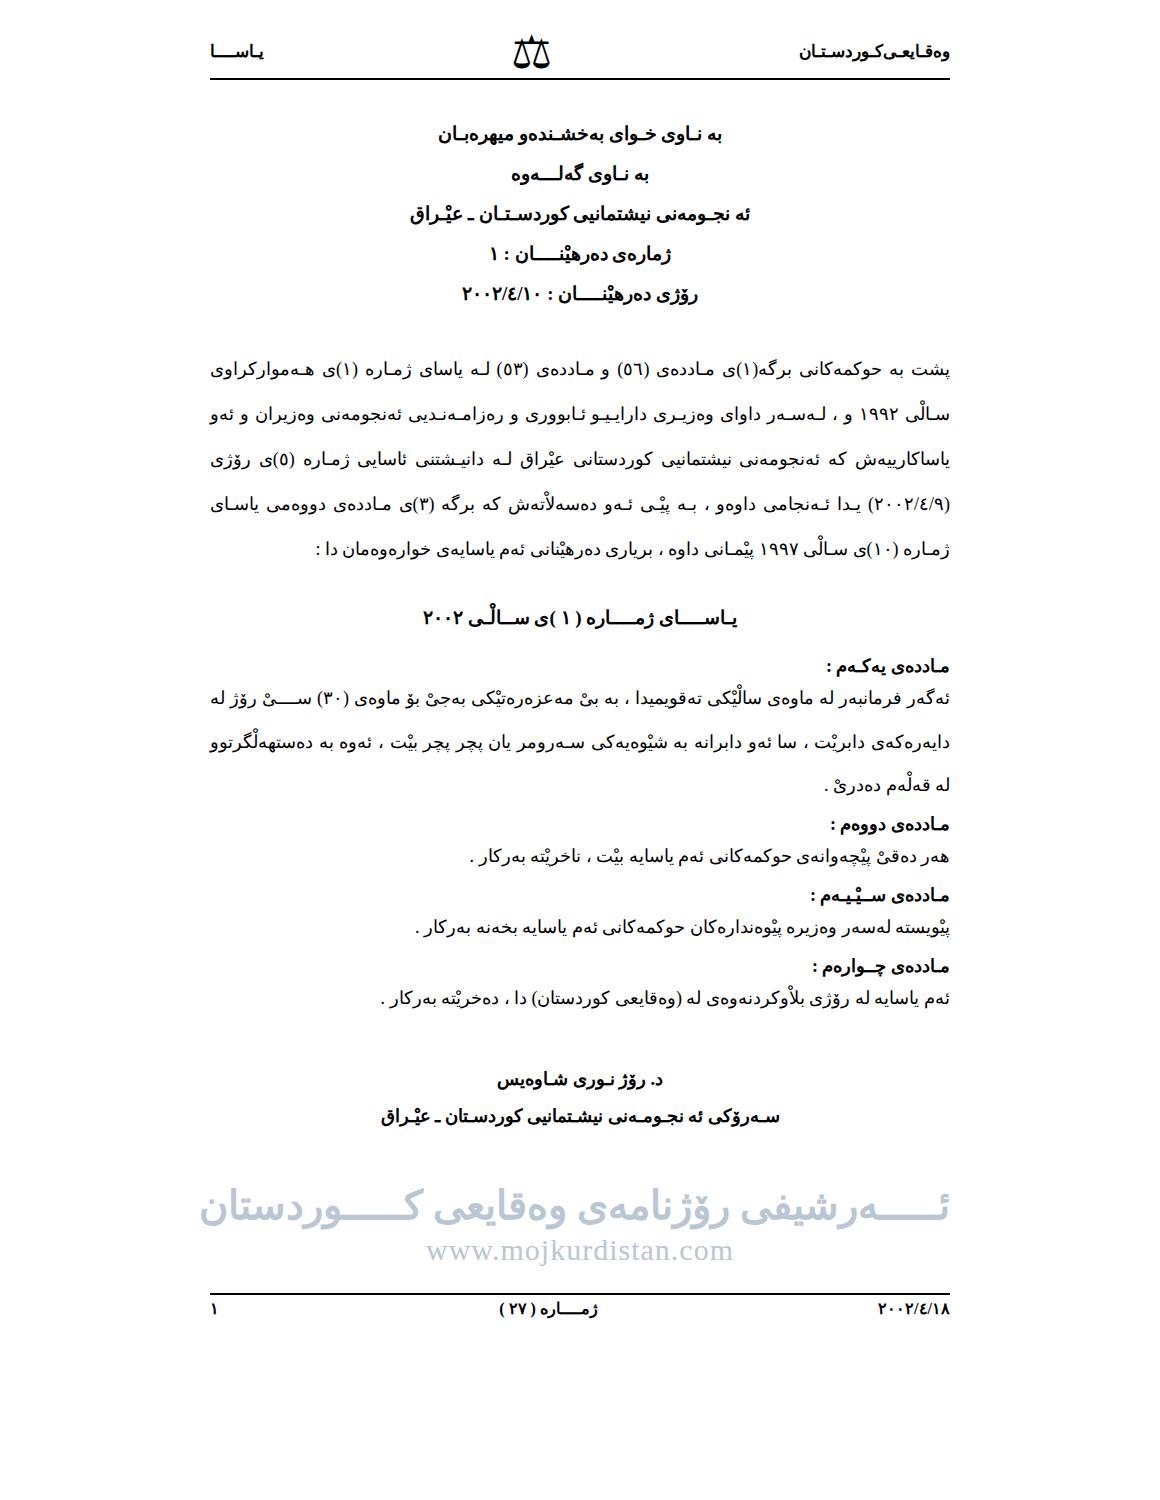وەقـایعـی‌كـوردسـتـان
⚖
یـاســــا
بە نـاوی خـوای بەخشـندەو میهرەبـان
بە نـاوی گەلـــەوە
ئە نجـومەنی نیشتمانیی كوردسـتـان ـ عیْـراق
ژمارەی دەرهیْنــــان : ١
رۆژی دەرهیْنــــان : ٢٠٠٢/٤/١٠
پشت بە حوكمەكانی برگە(١)ی مـاددەی (٥٦) و مـاددەی (٥٣) لـە یاسای ژمـارە (١)ی هـەمواركراوی سـالْی ١٩٩٢ و ، لـەسـەر داوای وەزیـری دارایـیـو ئـابووری و رەزامـەنـدیی ئەنجومەنی وەزیران و ئەو یاساكارییەش كە ئەنجومەنی نیشتمانیی كوردستانی عیْراق لـە دانیـشتنی ئاسایی ژمـارە (٥)ی رۆژی (٢٠٠٢/٤/٩) یـدا ئـەنجامی داوەو ، بـە پیْـی ئـەو دەسەلاْتەش كە برگە (٣)ی مـاددەی دووەمی یاسـای ژمـارە (١٠)ی سـالْی ١٩٩٧ پیْمـانی داوە ، بریاری دەرهیْنانی ئەم یاسایەی خوارەوەمان دا :
یـاســــای ژمــــارە ( ١ )ی ســالْـی ٢٠٠٢
مـاددەی یەكـەم :
ئەگەر فرمانبەر لە ماوەی سالْیْكی تەقویمیدا ، بە بیْ مەعزەرەتیْكی بەجیْ بۆ ماوەی (٣٠) ســــیْ رۆژ لە دایەرەكەی دابریْت ، سا ئەو دابرانە بە شیْوەیەكی سـەرومر یان پچر پچر بیْت ، ئەوە بە دەستهەلْگرتوو لە قەلْەم دەدریْ .
مـاددەی دووەم :
هەر دەقیْ پیْچەوانەی حوكمەكانی ئەم یاسایە بیْت ، ناخریْتە بەركار .
مـاددەی ســیْـیـەم :
پیْویستە لەسەر وەزیرە پیْوەندارەكان حوكمەكانی ئەم یاسایە بخەنە بەركار .
مـاددەی چــوارەم :
ئەم یاسایە لە رۆژی بلاْوكردنەوەی لە (وەقایعی كوردستان) دا ، دەخریْتە بەركار .
د. رۆژ نـوری شـاوەیس
سـەرۆكی ئە نجـومـەنی نیشـتمانیی كوردسـتان ـ عیْـراق
ئـــــەرشیفی رۆژنامەی وەقایعی كـــــوردستان
www.mojkurdistan.com
٢٠٠٢/٤/١٨
ژمــــارە ( ٢٧ )
١